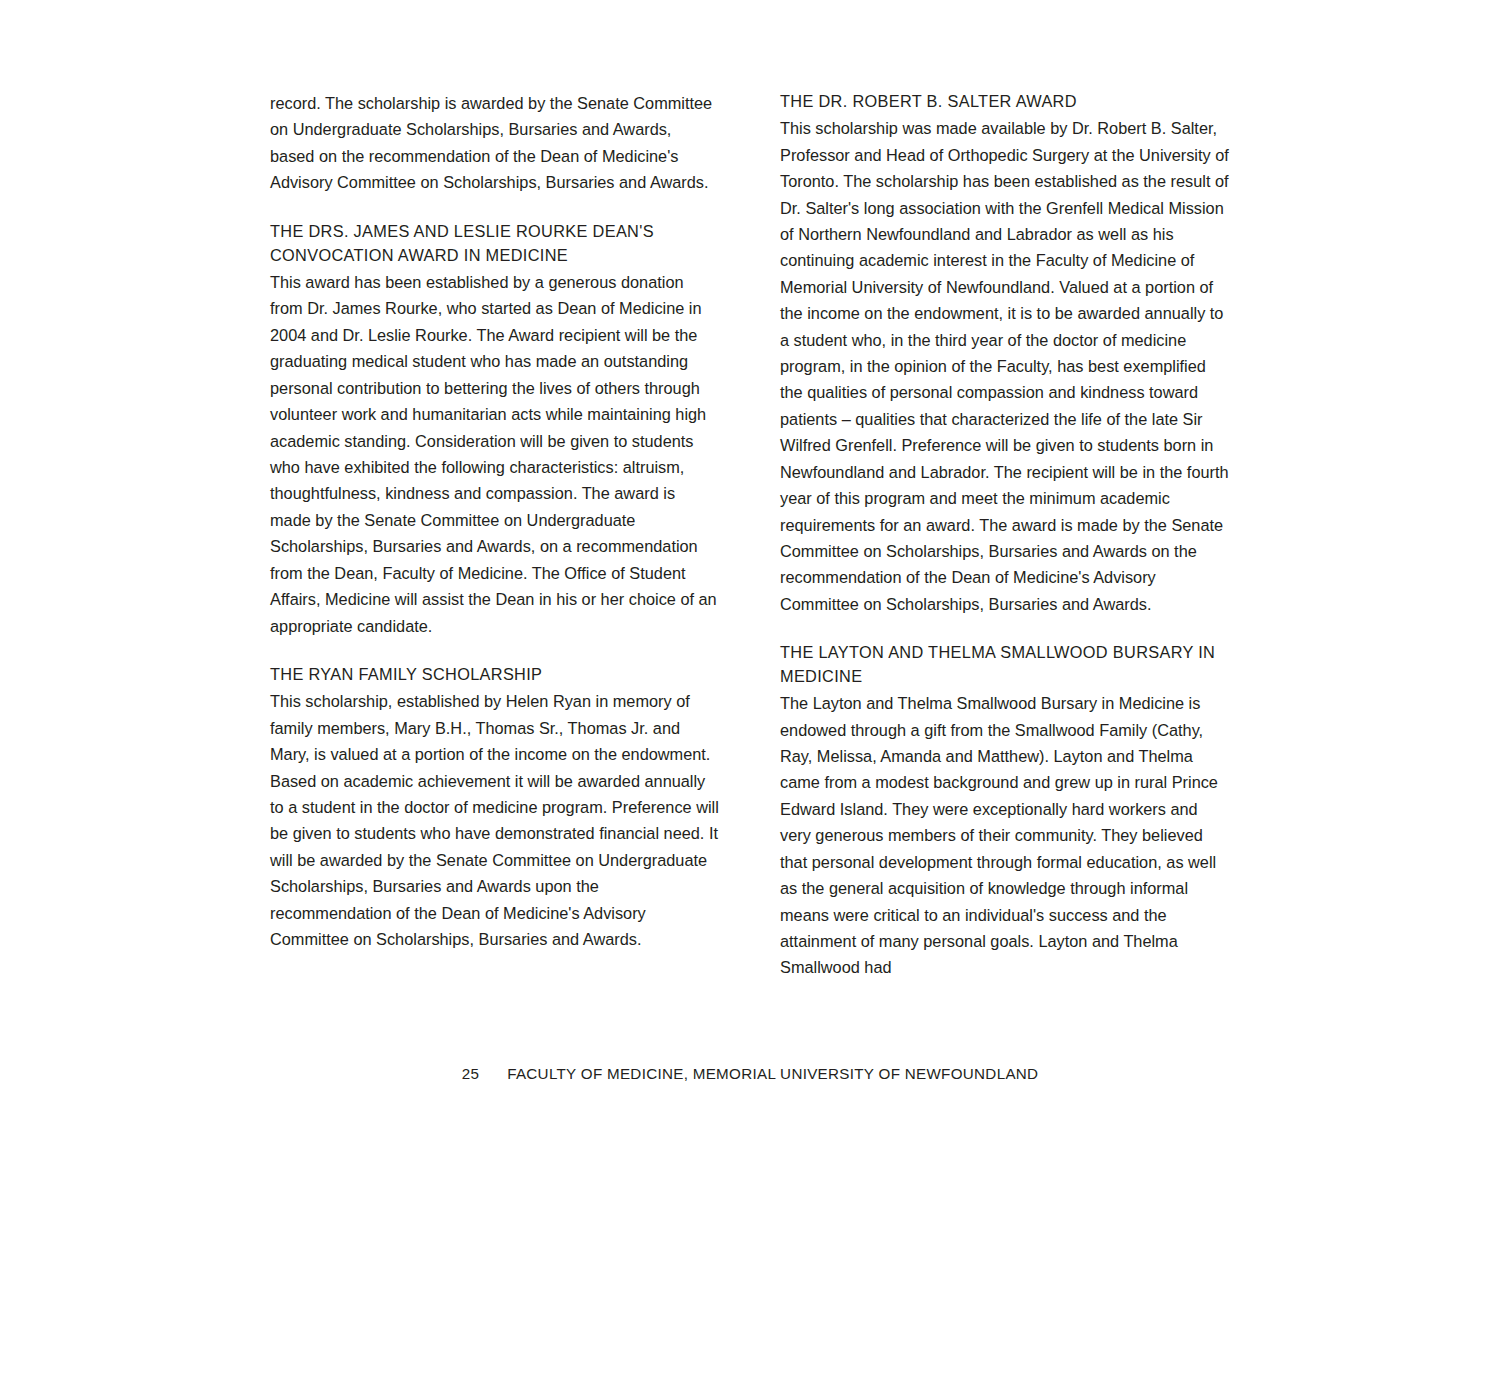record. The scholarship is awarded by the Senate Committee on Undergraduate Scholarships, Bursaries and Awards, based on the recommendation of the Dean of Medicine's Advisory Committee on Scholarships, Bursaries and Awards.
The Drs. James and Leslie Rourke Dean's Convocation Award in Medicine
This award has been established by a generous donation from Dr. James Rourke, who started as Dean of Medicine in 2004 and Dr. Leslie Rourke. The Award recipient will be the graduating medical student who has made an outstanding personal contribution to bettering the lives of others through volunteer work and humanitarian acts while maintaining high academic standing. Consideration will be given to students who have exhibited the following characteristics: altruism, thoughtfulness, kindness and compassion. The award is made by the Senate Committee on Undergraduate Scholarships, Bursaries and Awards, on a recommendation from the Dean, Faculty of Medicine. The Office of Student Affairs, Medicine will assist the Dean in his or her choice of an appropriate candidate.
The Ryan Family Scholarship
This scholarship, established by Helen Ryan in memory of family members, Mary B.H., Thomas Sr., Thomas Jr. and Mary, is valued at a portion of the income on the endowment. Based on academic achievement it will be awarded annually to a student in the doctor of medicine program. Preference will be given to students who have demonstrated financial need. It will be awarded by the Senate Committee on Undergraduate Scholarships, Bursaries and Awards upon the recommendation of the Dean of Medicine's Advisory Committee on Scholarships, Bursaries and Awards.
The Dr. Robert B. Salter Award
This scholarship was made available by Dr. Robert B. Salter, Professor and Head of Orthopedic Surgery at the University of Toronto. The scholarship has been established as the result of Dr. Salter's long association with the Grenfell Medical Mission of Northern Newfoundland and Labrador as well as his continuing academic interest in the Faculty of Medicine of Memorial University of Newfoundland. Valued at a portion of the income on the endowment, it is to be awarded annually to a student who, in the third year of the doctor of medicine program, in the opinion of the Faculty, has best exemplified the qualities of personal compassion and kindness toward patients – qualities that characterized the life of the late Sir Wilfred Grenfell. Preference will be given to students born in Newfoundland and Labrador. The recipient will be in the fourth year of this program and meet the minimum academic requirements for an award. The award is made by the Senate Committee on Scholarships, Bursaries and Awards on the recommendation of the Dean of Medicine's Advisory Committee on Scholarships, Bursaries and Awards.
The Layton and Thelma Smallwood Bursary in Medicine
The Layton and Thelma Smallwood Bursary in Medicine is endowed through a gift from the Smallwood Family (Cathy, Ray, Melissa, Amanda and Matthew). Layton and Thelma came from a modest background and grew up in rural Prince Edward Island. They were exceptionally hard workers and very generous members of their community. They believed that personal development through formal education, as well as the general acquisition of knowledge through informal means were critical to an individual's success and the attainment of many personal goals. Layton and Thelma Smallwood had
25 Faculty of Medicine, Memorial University of Newfoundland